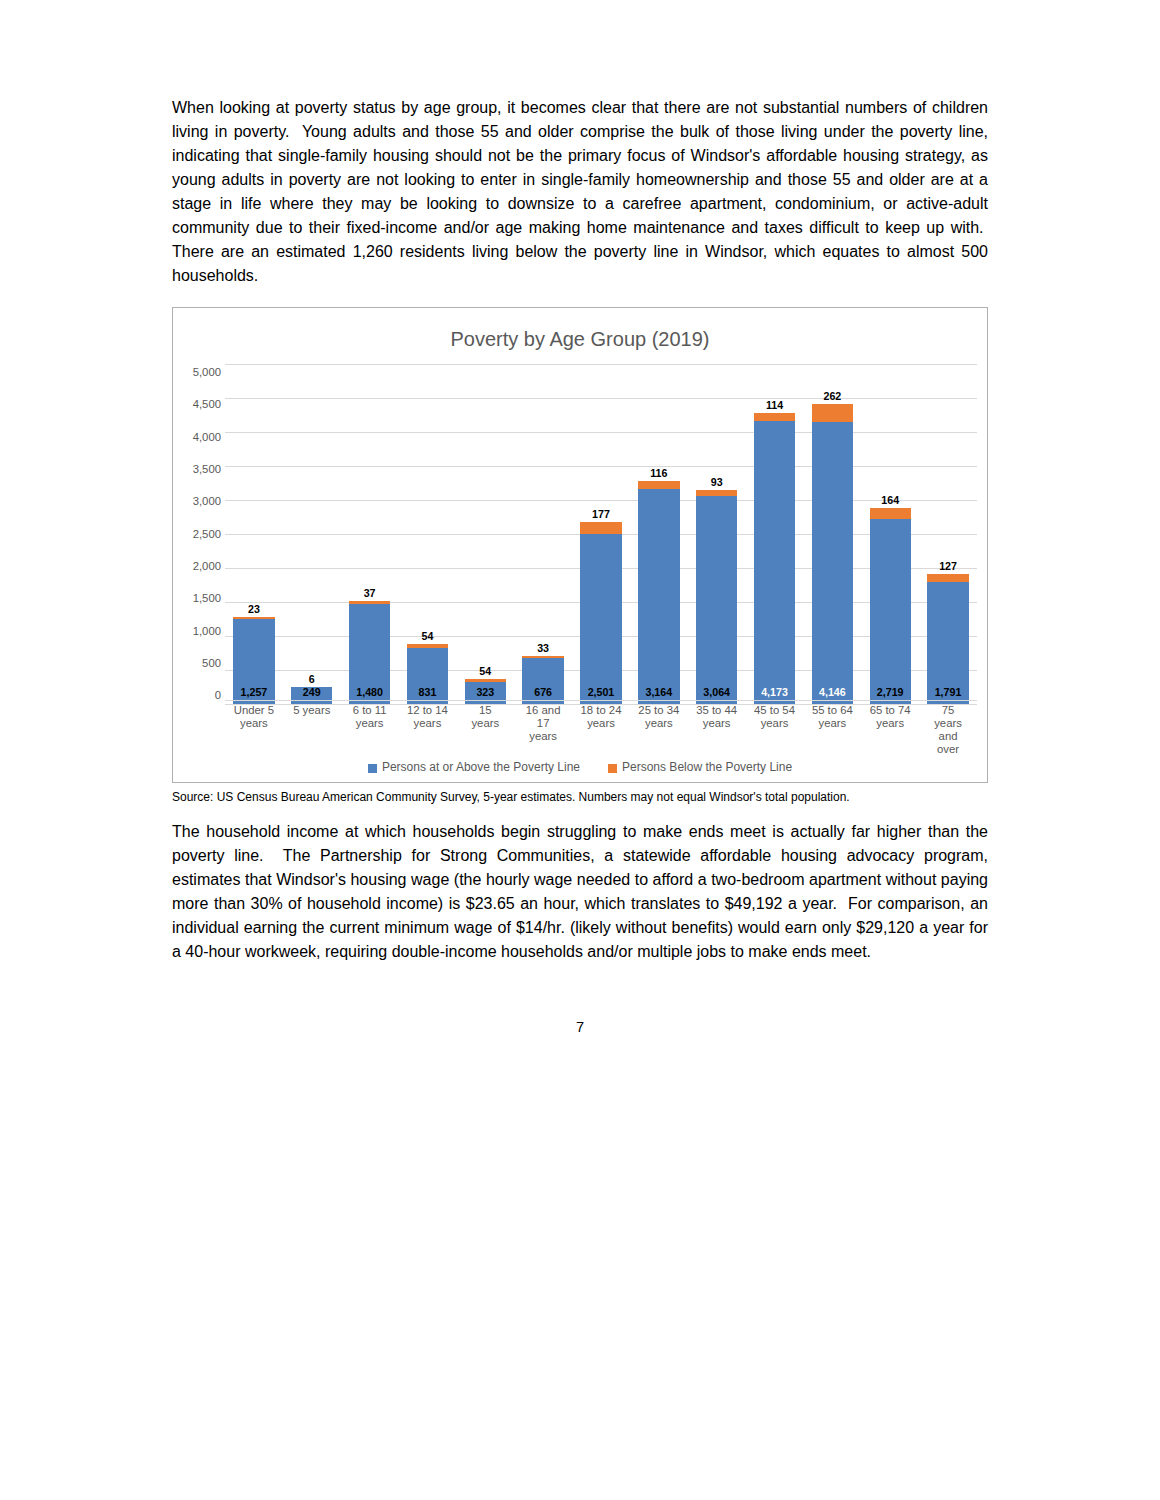DRAFT
When looking at poverty status by age group, it becomes clear that there are not substantial numbers of children living in poverty. Young adults and those 55 and older comprise the bulk of those living under the poverty line, indicating that single-family housing should not be the primary focus of Windsor's affordable housing strategy, as young adults in poverty are not looking to enter in single-family homeownership and those 55 and older are at a stage in life where they may be looking to downsize to a carefree apartment, condominium, or active-adult community due to their fixed-income and/or age making home maintenance and taxes difficult to keep up with. There are an estimated 1,260 residents living below the poverty line in Windsor, which equates to almost 500 households.
Poverty by Age Group (2019)
5,000
4,500
4,000
3,500
3,000
2,500
2,000
1,500
1,000
500
0
23
1,257
6
249
37
1,480
54
831
54
323
33
676
177
2,501
116
3,164
93
3,064
114
4,173
262
4,146
164
2,719
127
1,791
Under 5 years
5 years
6 to 11 years
12 to 14 years
15 years
16 and 17 years
18 to 24 years
25 to 34 years
35 to 44 years
45 to 54 years
55 to 64 years
65 to 74 years
75 years and over
Persons at or Above the Poverty Line
Persons Below the Poverty Line
Source: US Census Bureau American Community Survey, 5-year estimates. Numbers may not equal Windsor's total population.
The household income at which households begin struggling to make ends meet is actually far higher than the poverty line. The Partnership for Strong Communities, a statewide affordable housing advocacy program, estimates that Windsor's housing wage (the hourly wage needed to afford a two-bedroom apartment without paying more than 30% of household income) is $23.65 an hour, which translates to $49,192 a year. For comparison, an individual earning the current minimum wage of $14/hr. (likely without benefits) would earn only $29,120 a year for a 40-hour workweek, requiring double-income households and/or multiple jobs to make ends meet.
7